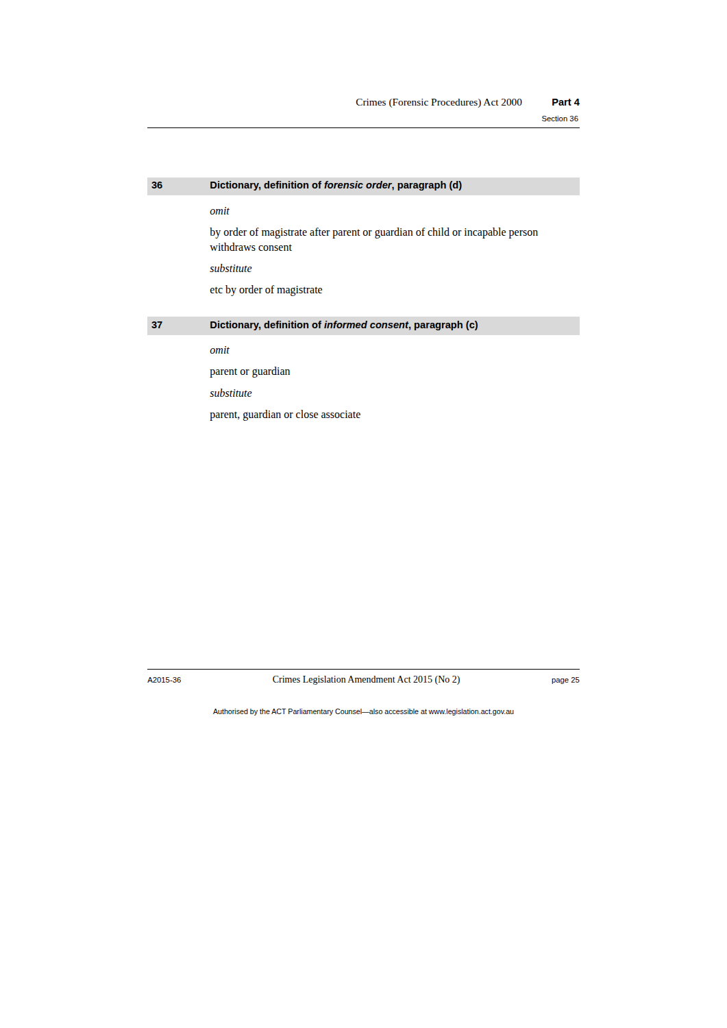Crimes (Forensic Procedures) Act 2000 Part 4
Section 36
36 Dictionary, definition of forensic order, paragraph (d)
omit
by order of magistrate after parent or guardian of child or incapable person withdraws consent
substitute
etc by order of magistrate
37 Dictionary, definition of informed consent, paragraph (c)
omit
parent or guardian
substitute
parent, guardian or close associate
A2015-36 Crimes Legislation Amendment Act 2015 (No 2) page 25
Authorised by the ACT Parliamentary Counsel—also accessible at www.legislation.act.gov.au